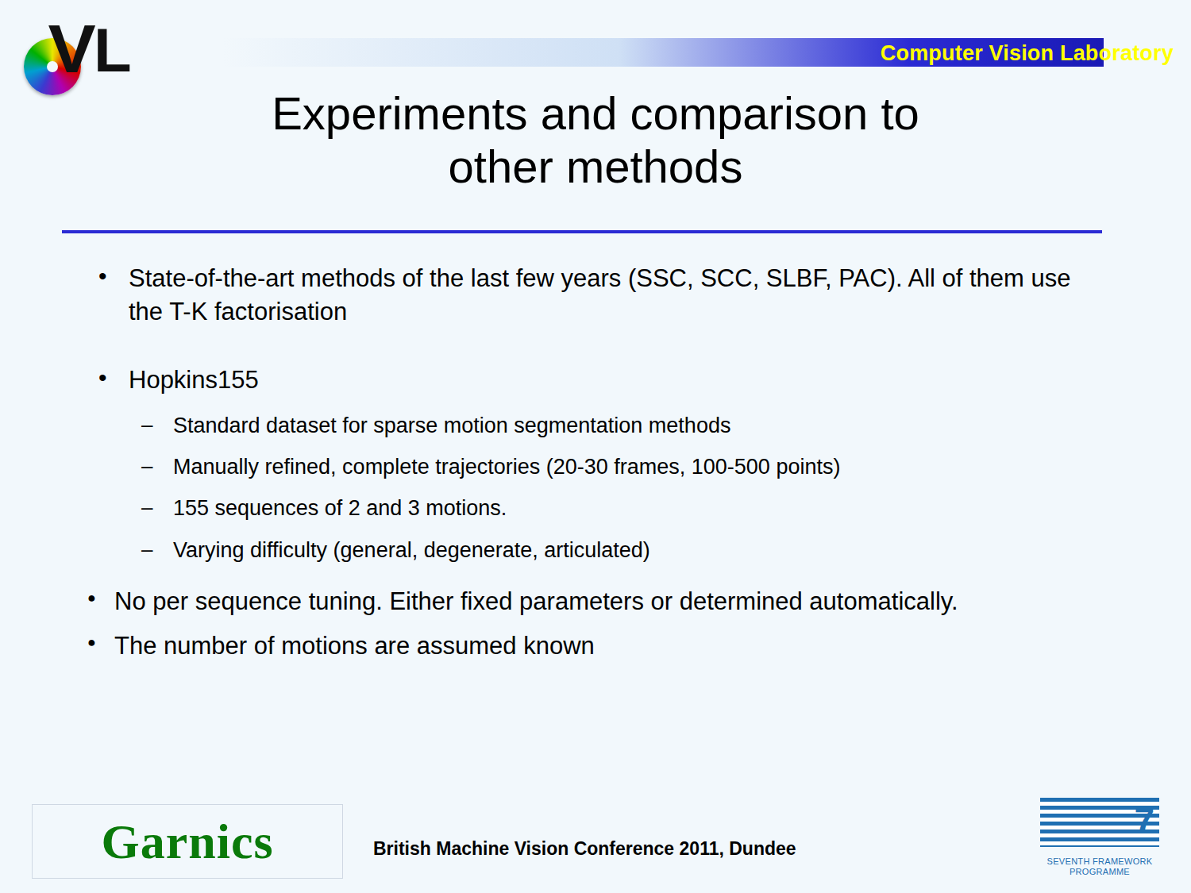Computer Vision Laboratory
V
L
Experiments and comparison to
other methods
State-of-the-art methods of the last few years (SSC, SCC, SLBF, PAC). All of them use the T-K factorisation
Hopkins155
Standard dataset for sparse motion segmentation methods
Manually refined, complete trajectories (20-30 frames, 100-500 points)
155 sequences of 2 and 3 motions.
Varying difficulty (general, degenerate, articulated)
No per sequence tuning. Either fixed parameters or determined automatically.
The number of motions are assumed known
Garnics
British Machine Vision Conference 2011, Dundee
7
SEVENTH FRAMEWORK
PROGRAMME